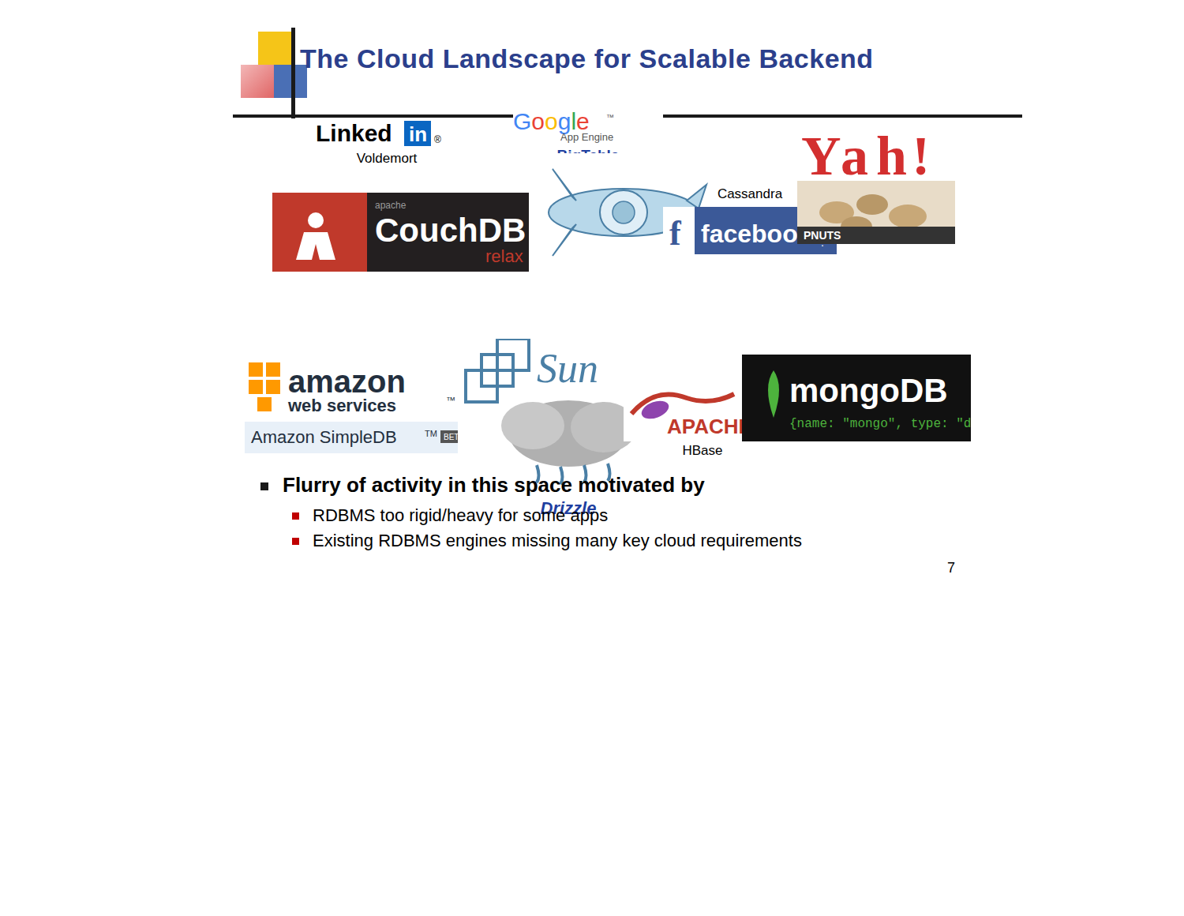The Cloud Landscape for Scalable Backend
Voldemort
BigTable
Cassandra
Drizzle
HBase
Flurry of activity in this space motivated by
RDBMS too rigid/heavy for some apps
Existing RDBMS engines missing many key cloud requirements
7